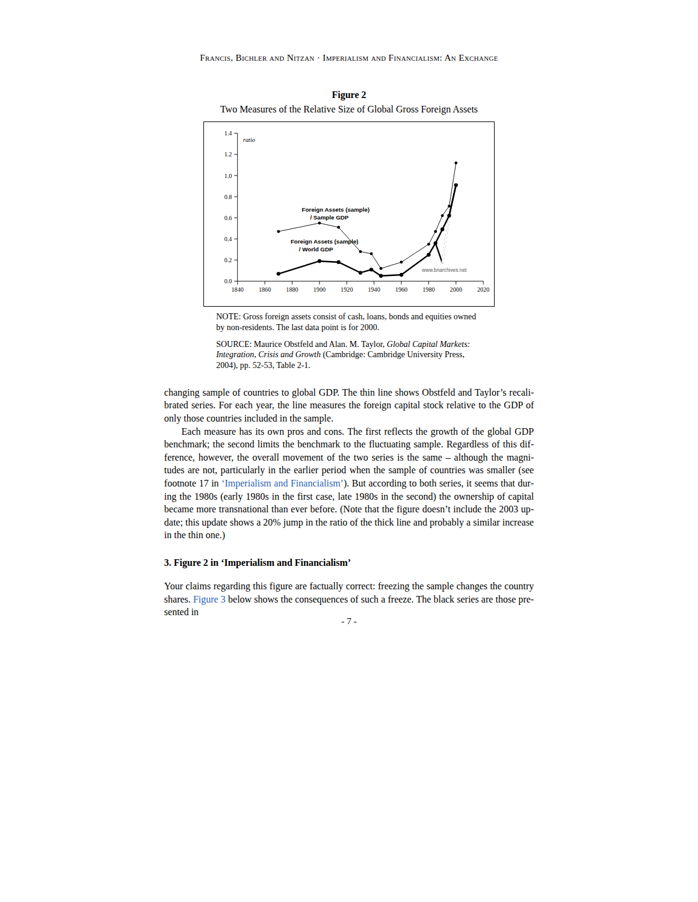Francis, Bichler and Nitzan · Imperialism and Financialism: An Exchange
Figure 2
Two Measures of the Relative Size of Global Gross Foreign Assets
0.0 0.2 0.4 0.6 0.8 1.0 1.2 1.4 1840 1860 1880 1900 1920 1940 1960 1980 2000 2020 ratio www.bnarchives.net Foreign Assets (sample) / Sample GDP Foreign Assets (sample) / World GDP
NOTE: Gross foreign assets consist of cash, loans, bonds and equities owned by non-residents. The last data point is for 2000.
SOURCE: Maurice Obstfeld and Alan. M. Taylor, Global Capital Markets: Integration, Crisis and Growth (Cambridge: Cambridge University Press, 2004), pp. 52-53, Table 2-1.
changing sample of countries to global GDP. The thin line shows Obstfeld and Taylor’s recalibrated series. For each year, the line measures the foreign capital stock relative to the GDP of only those countries included in the sample.
Each measure has its own pros and cons. The first reflects the growth of the global GDP benchmark; the second limits the benchmark to the fluctuating sample. Regardless of this difference, however, the overall movement of the two series is the same – although the magnitudes are not, particularly in the earlier period when the sample of countries was smaller (see footnote 17 in ‘Imperialism and Financialism’). But according to both series, it seems that during the 1980s (early 1980s in the first case, late 1980s in the second) the ownership of capital became more transnational than ever before. (Note that the figure doesn’t include the 2003 update; this update shows a 20% jump in the ratio of the thick line and probably a similar increase in the thin one.)
3. Figure 2 in ‘Imperialism and Financialism’
Your claims regarding this figure are factually correct: freezing the sample changes the country shares. Figure 3 below shows the consequences of such a freeze. The black series are those presented in
- 7 -